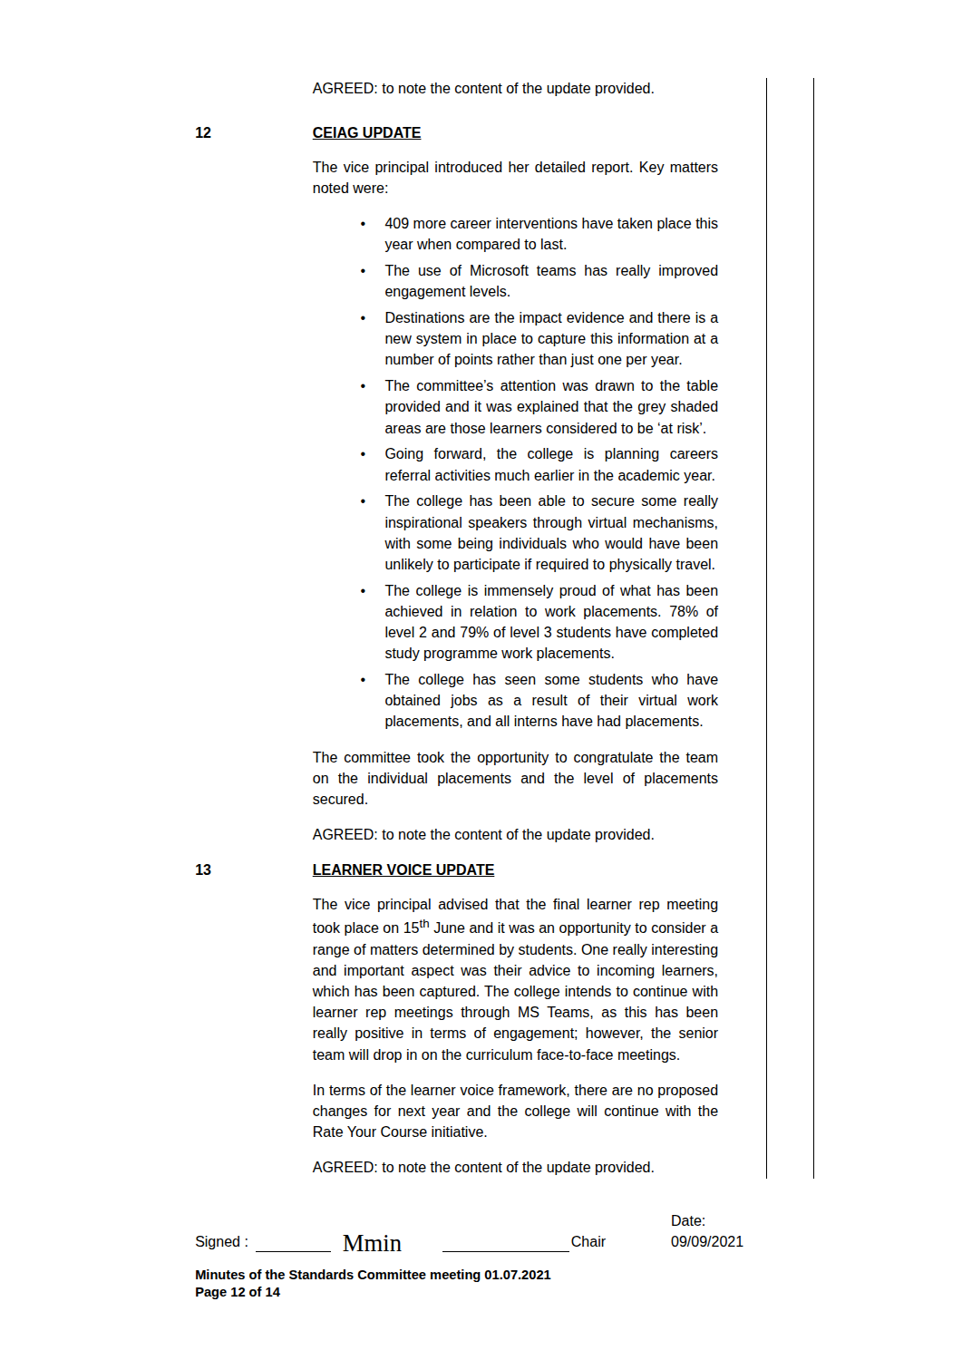AGREED: to note the content of the update provided.
12
CEIAG Update
The vice principal introduced her detailed report. Key matters noted were:
409 more career interventions have taken place this year when compared to last.
The use of Microsoft teams has really improved engagement levels.
Destinations are the impact evidence and there is a new system in place to capture this information at a number of points rather than just one per year.
The committee’s attention was drawn to the table provided and it was explained that the grey shaded areas are those learners considered to be ‘at risk’.
Going forward, the college is planning careers referral activities much earlier in the academic year.
The college has been able to secure some really inspirational speakers through virtual mechanisms, with some being individuals who would have been unlikely to participate if required to physically travel.
The college is immensely proud of what has been achieved in relation to work placements. 78% of level 2 and 79% of level 3 students have completed study programme work placements.
The college has seen some students who have obtained jobs as a result of their virtual work placements, and all interns have had placements.
The committee took the opportunity to congratulate the team on the individual placements and the level of placements secured.
AGREED: to note the content of the update provided.
13
Learner Voice Update
The vice principal advised that the final learner rep meeting took place on 15th June and it was an opportunity to consider a range of matters determined by students. One really interesting and important aspect was their advice to incoming learners, which has been captured. The college intends to continue with learner rep meetings through MS Teams, as this has been really positive in terms of engagement; however, the senior team will drop in on the curriculum face-to-face meetings.
In terms of the learner voice framework, there are no proposed changes for next year and the college will continue with the Rate Your Course initiative.
AGREED: to note the content of the update provided.
Signed : Mmin Chair Date: 09/09/2021
Minutes of the Standards Committee meeting 01.07.2021
Page 12 of 14